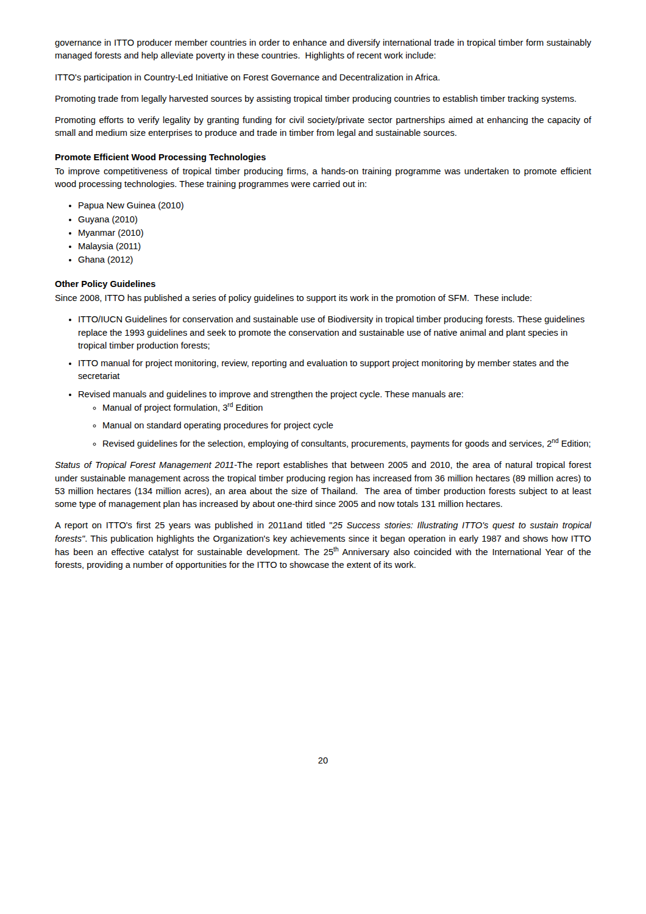governance in ITTO producer member countries in order to enhance and diversify international trade in tropical timber form sustainably managed forests and help alleviate poverty in these countries. Highlights of recent work include:
ITTO's participation in Country-Led Initiative on Forest Governance and Decentralization in Africa.
Promoting trade from legally harvested sources by assisting tropical timber producing countries to establish timber tracking systems.
Promoting efforts to verify legality by granting funding for civil society/private sector partnerships aimed at enhancing the capacity of small and medium size enterprises to produce and trade in timber from legal and sustainable sources.
Promote Efficient Wood Processing Technologies
To improve competitiveness of tropical timber producing firms, a hands-on training programme was undertaken to promote efficient wood processing technologies. These training programmes were carried out in:
Papua New Guinea (2010)
Guyana (2010)
Myanmar (2010)
Malaysia (2011)
Ghana (2012)
Other Policy Guidelines
Since 2008, ITTO has published a series of policy guidelines to support its work in the promotion of SFM. These include:
ITTO/IUCN Guidelines for conservation and sustainable use of Biodiversity in tropical timber producing forests. These guidelines replace the 1993 guidelines and seek to promote the conservation and sustainable use of native animal and plant species in tropical timber production forests;
ITTO manual for project monitoring, review, reporting and evaluation to support project monitoring by member states and the secretariat
Revised manuals and guidelines to improve and strengthen the project cycle. These manuals are:
Manual of project formulation, 3rd Edition
Manual on standard operating procedures for project cycle
Revised guidelines for the selection, employing of consultants, procurements, payments for goods and services, 2nd Edition;
Status of Tropical Forest Management 2011-The report establishes that between 2005 and 2010, the area of natural tropical forest under sustainable management across the tropical timber producing region has increased from 36 million hectares (89 million acres) to 53 million hectares (134 million acres), an area about the size of Thailand. The area of timber production forests subject to at least some type of management plan has increased by about one-third since 2005 and now totals 131 million hectares.
A report on ITTO's first 25 years was published in 2011and titled "25 Success stories: Illustrating ITTO's quest to sustain tropical forests". This publication highlights the Organization's key achievements since it began operation in early 1987 and shows how ITTO has been an effective catalyst for sustainable development. The 25th Anniversary also coincided with the International Year of the forests, providing a number of opportunities for the ITTO to showcase the extent of its work.
20